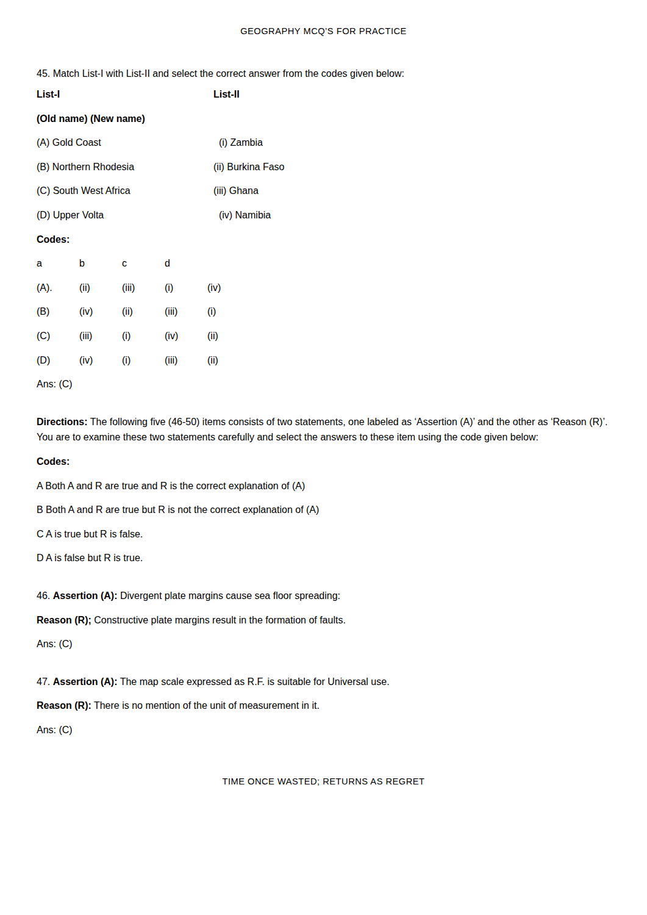GEOGRAPHY MCQ’S FOR PRACTICE
45. Match List-I with List-II and select the correct answer from the codes given below:
| List-I | List-II |
| (Old name) (New name) | |
| (A) Gold Coast | (i) Zambia |
| (B) Northern Rhodesia | (ii) Burkina Faso |
| (C) South West Africa | (iii) Ghana |
| (D) Upper Volta | (iv) Namibia |
Codes:
| a | b | c | d |
| (A). | (ii) | (iii) | (i) | (iv) |
| (B) | (iv) | (ii) | (iii) | (i) |
| (C) | (iii) | (i) | (iv) | (ii) |
| (D) | (iv) | (i) | (iii) | (ii) |
Ans: (C)
Directions: The following five (46-50) items consists of two statements, one labeled as ‘Assertion (A)’ and the other as ‘Reason (R)’. You are to examine these two statements carefully and select the answers to these item using the code given below:
Codes:
A Both A and R are true and R is the correct explanation of (A)
B Both A and R are true but R is not the correct explanation of (A)
C A is true but R is false.
D A is false but R is true.
46. Assertion (A): Divergent plate margins cause sea floor spreading:
Reason (R); Constructive plate margins result in the formation of faults.
Ans: (C)
47. Assertion (A): The map scale expressed as R.F. is suitable for Universal use.
Reason (R): There is no mention of the unit of measurement in it.
Ans: (C)
TIME ONCE WASTED; RETURNS AS REGRET